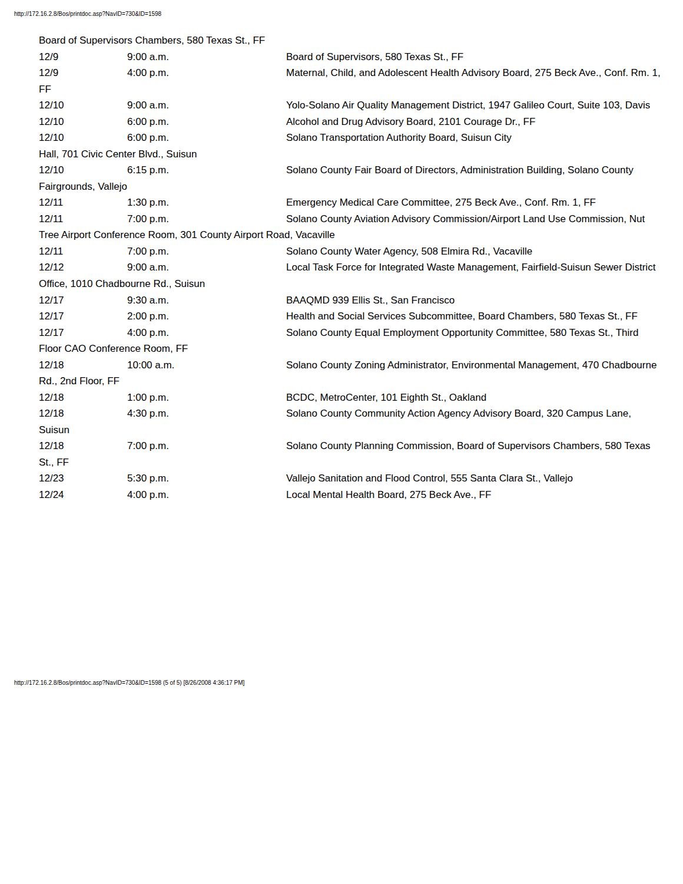http://172.16.2.8/Bos/printdoc.asp?NavID=730&ID=1598
Board of Supervisors Chambers, 580 Texas St., FF
12/99:00 a.m. Board of Supervisors, 580 Texas St., FF
12/94:00 p.m. Maternal, Child, and Adolescent Health Advisory Board, 275 Beck Ave., Conf. Rm. 1, FF
12/109:00 a.m. Yolo-Solano Air Quality Management District, 1947 Galileo Court, Suite 103, Davis
12/106:00 p.m. Alcohol and Drug Advisory Board, 2101 Courage Dr., FF
12/106:00 p.m. Solano Transportation Authority Board, Suisun City
Hall, 701 Civic Center Blvd., Suisun
12/106:15 p.m. Solano County Fair Board of Directors, Administration Building, Solano County Fairgrounds, Vallejo
12/111:30 p.m. Emergency Medical Care Committee, 275 Beck Ave., Conf. Rm. 1, FF
12/117:00 p.m. Solano County Aviation Advisory Commission/Airport Land Use Commission, Nut Tree Airport Conference Room, 301 County Airport Road, Vacaville
12/117:00 p.m. Solano County Water Agency, 508 Elmira Rd., Vacaville
12/129:00 a.m. Local Task Force for Integrated Waste Management, Fairfield-Suisun Sewer District Office, 1010 Chadbourne Rd., Suisun
12/179:30 a.m. BAAQMD 939 Ellis St., San Francisco
12/172:00 p.m. Health and Social Services Subcommittee, Board Chambers, 580 Texas St., FF
12/174:00 p.m. Solano County Equal Employment Opportunity Committee, 580 Texas St., Third Floor CAO Conference Room, FF
12/1810:00 a.m. Solano County Zoning Administrator, Environmental Management, 470 Chadbourne Rd., 2nd Floor, FF
12/181:00 p.m. BCDC, MetroCenter, 101 Eighth St., Oakland
12/184:30 p.m. Solano County Community Action Agency Advisory Board, 320 Campus Lane, Suisun
12/187:00 p.m. Solano County Planning Commission, Board of Supervisors Chambers, 580 Texas St., FF
12/235:30 p.m. Vallejo Sanitation and Flood Control, 555 Santa Clara St., Vallejo
12/244:00 p.m. Local Mental Health Board, 275 Beck Ave., FF
http://172.16.2.8/Bos/printdoc.asp?NavID=730&ID=1598 (5 of 5) [8/26/2008 4:36:17 PM]